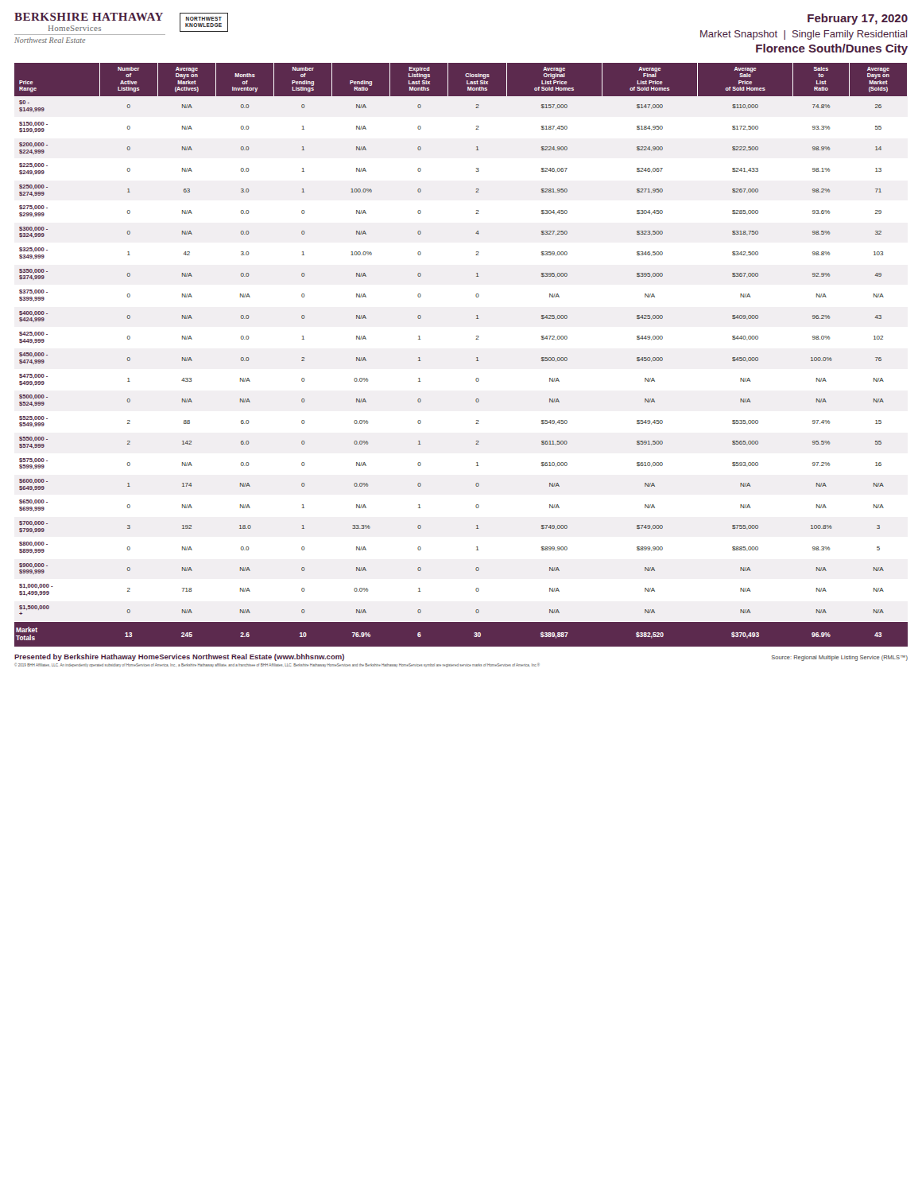BERKSHIRE HATHAWAY
HomeServices
Northwest Real Estate
NORTHWEST
KNOWLEDGE
February 17, 2020
Market Snapshot | Single Family Residential
Florence South/Dunes City
| Price Range | Number of Active Listings | Average Days on Market (Actives) | Months of Inventory | Number of Pending Listings | Pending Ratio | Expired Listings Last Six Months | Closings Last Six Months | Average Original List Price of Sold Homes | Average Final List Price of Sold Homes | Average Sale Price of Sold Homes | Sales to List Ratio | Average Days on Market (Solds) |
| --- | --- | --- | --- | --- | --- | --- | --- | --- | --- | --- | --- | --- |
| $0 - $149,999 | 0 | N/A | 0.0 | 0 | N/A | 0 | 2 | $157,000 | $147,000 | $110,000 | 74.8% | 26 |
| $150,000 - $199,999 | 0 | N/A | 0.0 | 1 | N/A | 0 | 2 | $187,450 | $184,950 | $172,500 | 93.3% | 55 |
| $200,000 - $224,999 | 0 | N/A | 0.0 | 1 | N/A | 0 | 1 | $224,900 | $224,900 | $222,500 | 98.9% | 14 |
| $225,000 - $249,999 | 0 | N/A | 0.0 | 1 | N/A | 0 | 3 | $246,067 | $246,067 | $241,433 | 98.1% | 13 |
| $250,000 - $274,999 | 1 | 63 | 3.0 | 1 | 100.0% | 0 | 2 | $281,950 | $271,950 | $267,000 | 98.2% | 71 |
| $275,000 - $299,999 | 0 | N/A | 0.0 | 0 | N/A | 0 | 2 | $304,450 | $304,450 | $285,000 | 93.6% | 29 |
| $300,000 - $324,999 | 0 | N/A | 0.0 | 0 | N/A | 0 | 4 | $327,250 | $323,500 | $318,750 | 98.5% | 32 |
| $325,000 - $349,999 | 1 | 42 | 3.0 | 1 | 100.0% | 0 | 2 | $359,000 | $346,500 | $342,500 | 98.8% | 103 |
| $350,000 - $374,999 | 0 | N/A | 0.0 | 0 | N/A | 0 | 1 | $395,000 | $395,000 | $367,000 | 92.9% | 49 |
| $375,000 - $399,999 | 0 | N/A | N/A | 0 | N/A | 0 | 0 | N/A | N/A | N/A | N/A | N/A |
| $400,000 - $424,999 | 0 | N/A | 0.0 | 0 | N/A | 0 | 1 | $425,000 | $425,000 | $409,000 | 96.2% | 43 |
| $425,000 - $449,999 | 0 | N/A | 0.0 | 1 | N/A | 1 | 2 | $472,000 | $449,000 | $440,000 | 98.0% | 102 |
| $450,000 - $474,999 | 0 | N/A | 0.0 | 2 | N/A | 1 | 1 | $500,000 | $450,000 | $450,000 | 100.0% | 76 |
| $475,000 - $499,999 | 1 | 433 | N/A | 0 | 0.0% | 1 | 0 | N/A | N/A | N/A | N/A | N/A |
| $500,000 - $524,999 | 0 | N/A | N/A | 0 | N/A | 0 | 0 | N/A | N/A | N/A | N/A | N/A |
| $525,000 - $549,999 | 2 | 88 | 6.0 | 0 | 0.0% | 0 | 2 | $549,450 | $549,450 | $535,000 | 97.4% | 15 |
| $550,000 - $574,999 | 2 | 142 | 6.0 | 0 | 0.0% | 1 | 2 | $611,500 | $591,500 | $565,000 | 95.5% | 55 |
| $575,000 - $599,999 | 0 | N/A | 0.0 | 0 | N/A | 0 | 1 | $610,000 | $610,000 | $593,000 | 97.2% | 16 |
| $600,000 - $649,999 | 1 | 174 | N/A | 0 | 0.0% | 0 | 0 | N/A | N/A | N/A | N/A | N/A |
| $650,000 - $699,999 | 0 | N/A | N/A | 1 | N/A | 1 | 0 | N/A | N/A | N/A | N/A | N/A |
| $700,000 - $799,999 | 3 | 192 | 18.0 | 1 | 33.3% | 0 | 1 | $749,000 | $749,000 | $755,000 | 100.8% | 3 |
| $800,000 - $899,999 | 0 | N/A | 0.0 | 0 | N/A | 0 | 1 | $899,900 | $899,900 | $885,000 | 98.3% | 5 |
| $900,000 - $999,999 | 0 | N/A | N/A | 0 | N/A | 0 | 0 | N/A | N/A | N/A | N/A | N/A |
| $1,000,000 - $1,499,999 | 2 | 718 | N/A | 0 | 0.0% | 1 | 0 | N/A | N/A | N/A | N/A | N/A |
| $1,500,000 + | 0 | N/A | N/A | 0 | N/A | 0 | 0 | N/A | N/A | N/A | N/A | N/A |
| Market Totals | 13 | 245 | 2.6 | 10 | 76.9% | 6 | 30 | $389,887 | $382,520 | $370,493 | 96.9% | 43 |
Presented by Berkshire Hathaway HomeServices Northwest Real Estate (www.bhhsnw.com)
Source: Regional Multiple Listing Service (RMLS™)
© 2019 BHH Affiliates, LLC. An independently operated subsidiary of HomeServices of America, Inc., a Berkshire Hathaway affiliate, and a franchisee of BHH Affiliates, LLC. Berkshire Hathaway HomeServices and the Berkshire Hathaway HomeServices symbol are registered service marks of HomeServices of America, Inc.®